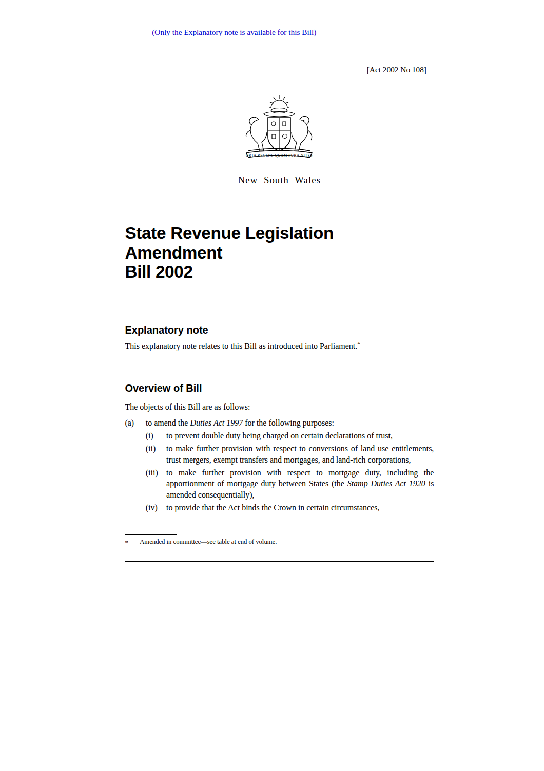(Only the Explanatory note is available for this Bill)
[Act 2002 No 108]
ORTA RECENS QUAM PURA NITES
New South Wales
State Revenue Legislation Amendment
Bill 2002
Explanatory note
This explanatory note relates to this Bill as introduced into Parliament.*
Overview of Bill
The objects of this Bill are as follows:
(a) to amend the Duties Act 1997 for the following purposes:
(i) to prevent double duty being charged on certain declarations of trust,
(ii) to make further provision with respect to conversions of land use entitlements, trust mergers, exempt transfers and mortgages, and land-rich corporations,
(iii) to make further provision with respect to mortgage duty, including the apportionment of mortgage duty between States (the Stamp Duties Act 1920 is amended consequentially),
(iv) to provide that the Act binds the Crown in certain circumstances,
* Amended in committee—see table at end of volume.